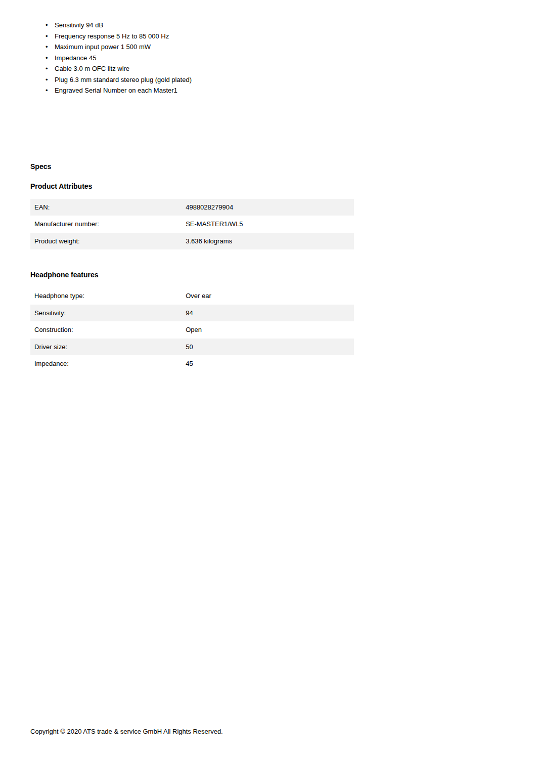Sensitivity 94 dB
Frequency response 5 Hz to 85 000 Hz
Maximum input power 1 500 mW
Impedance 45
Cable 3.0 m OFC litz wire
Plug 6.3 mm standard stereo plug (gold plated)
Engraved Serial Number on each Master1
Specs
Product Attributes
| EAN: | 4988028279904 |
| Manufacturer number: | SE-MASTER1/WL5 |
| Product weight: | 3.636 kilograms |
Headphone features
| Headphone type: | Over ear |
| Sensitivity: | 94 |
| Construction: | Open |
| Driver size: | 50 |
| Impedance: | 45 |
Copyright © 2020 ATS trade & service GmbH All Rights Reserved.